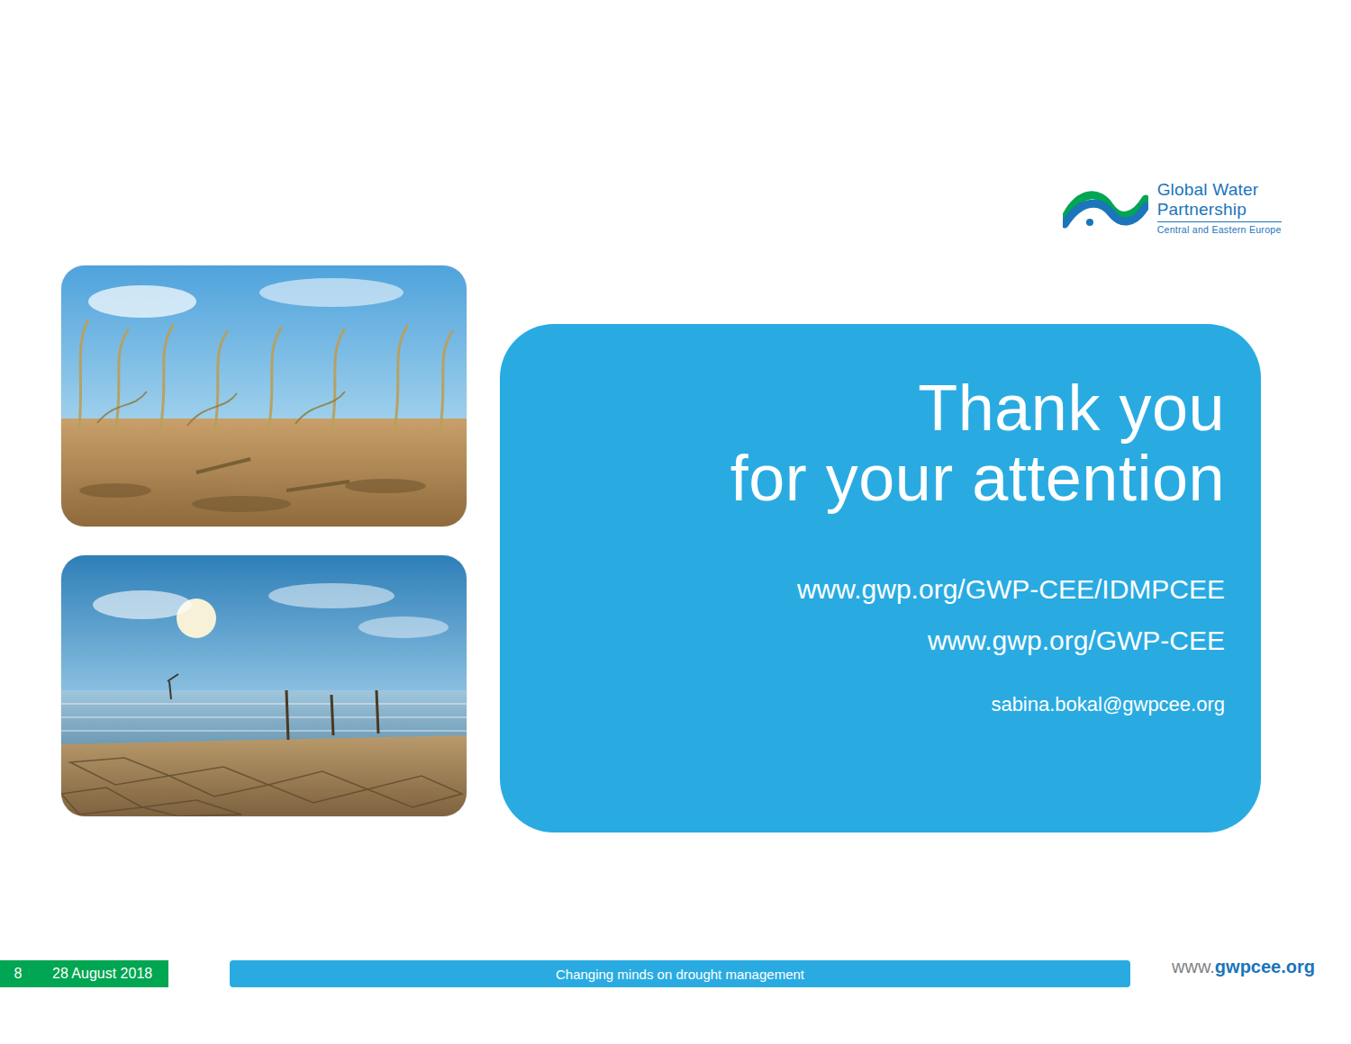Global Water
Partnership
Central and Eastern Europe
Thank you
for your attention
www.gwp.org/GWP-CEE/IDMPCEE
www.gwp.org/GWP-CEE
sabina.bokal@gwpcee.org
8
28 August 2018
Changing minds on drought management
www. gwpcee.org